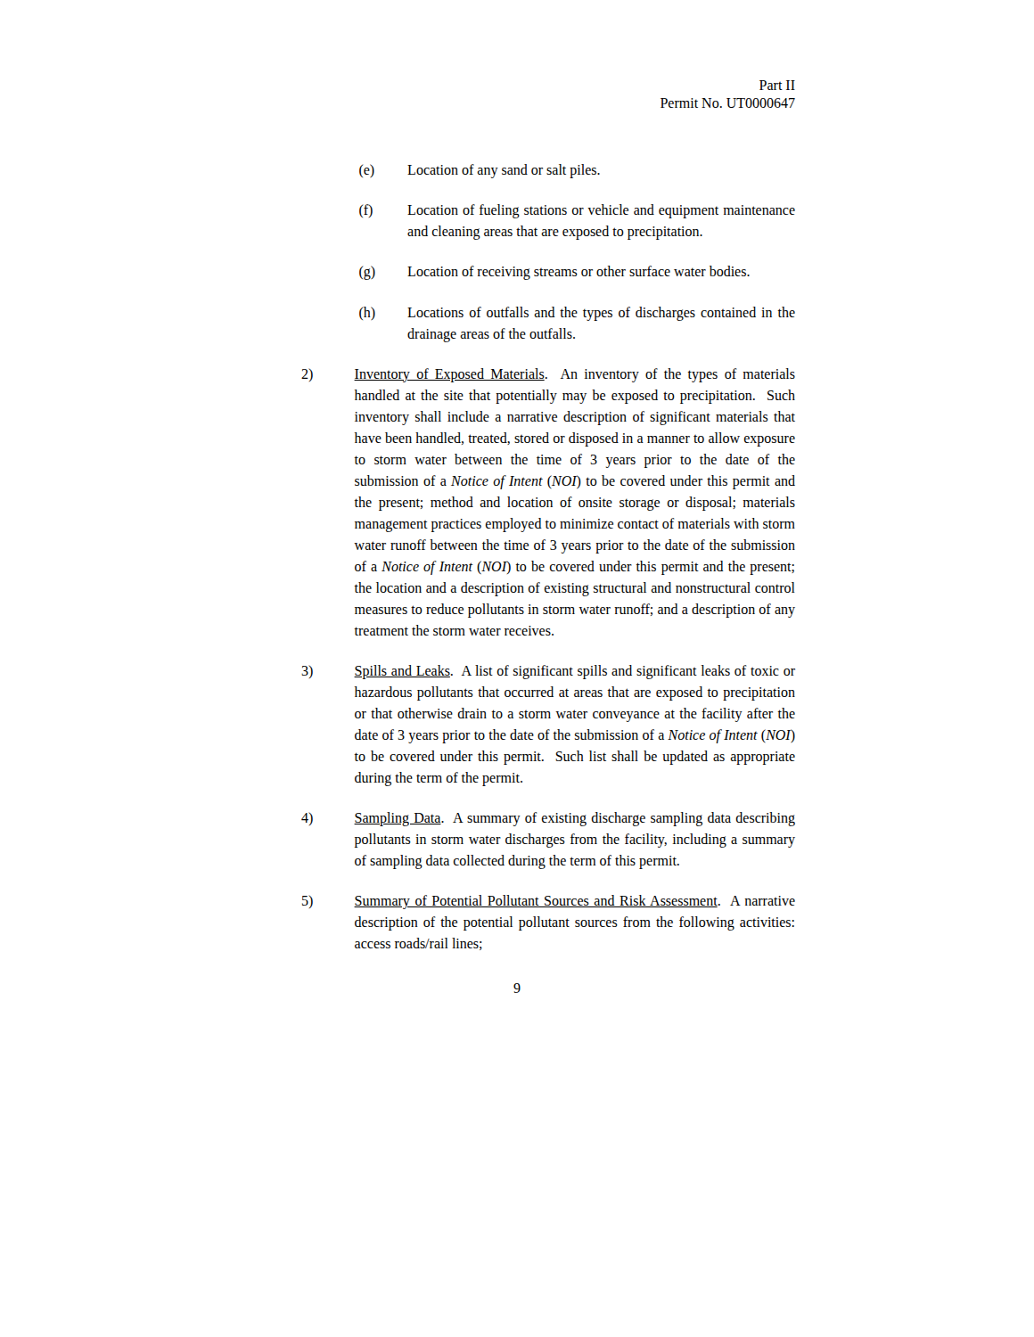Part II
Permit No. UT0000647
(e)
Location of any sand or salt piles.
(f)
Location of fueling stations or vehicle and equipment maintenance and cleaning areas that are exposed to precipitation.
(g)
Location of receiving streams or other surface water bodies.
(h)
Locations of outfalls and the types of discharges contained in the drainage areas of the outfalls.
2)
Inventory of Exposed Materials. An inventory of the types of materials handled at the site that potentially may be exposed to precipitation. Such inventory shall include a narrative description of significant materials that have been handled, treated, stored or disposed in a manner to allow exposure to storm water between the time of 3 years prior to the date of the submission of a Notice of Intent (NOI) to be covered under this permit and the present; method and location of onsite storage or disposal; materials management practices employed to minimize contact of materials with storm water runoff between the time of 3 years prior to the date of the submission of a Notice of Intent (NOI) to be covered under this permit and the present; the location and a description of existing structural and nonstructural control measures to reduce pollutants in storm water runoff; and a description of any treatment the storm water receives.
3)
Spills and Leaks. A list of significant spills and significant leaks of toxic or hazardous pollutants that occurred at areas that are exposed to precipitation or that otherwise drain to a storm water conveyance at the facility after the date of 3 years prior to the date of the submission of a Notice of Intent (NOI) to be covered under this permit. Such list shall be updated as appropriate during the term of the permit.
4)
Sampling Data. A summary of existing discharge sampling data describing pollutants in storm water discharges from the facility, including a summary of sampling data collected during the term of this permit.
5)
Summary of Potential Pollutant Sources and Risk Assessment. A narrative description of the potential pollutant sources from the following activities: access roads/rail lines;
9